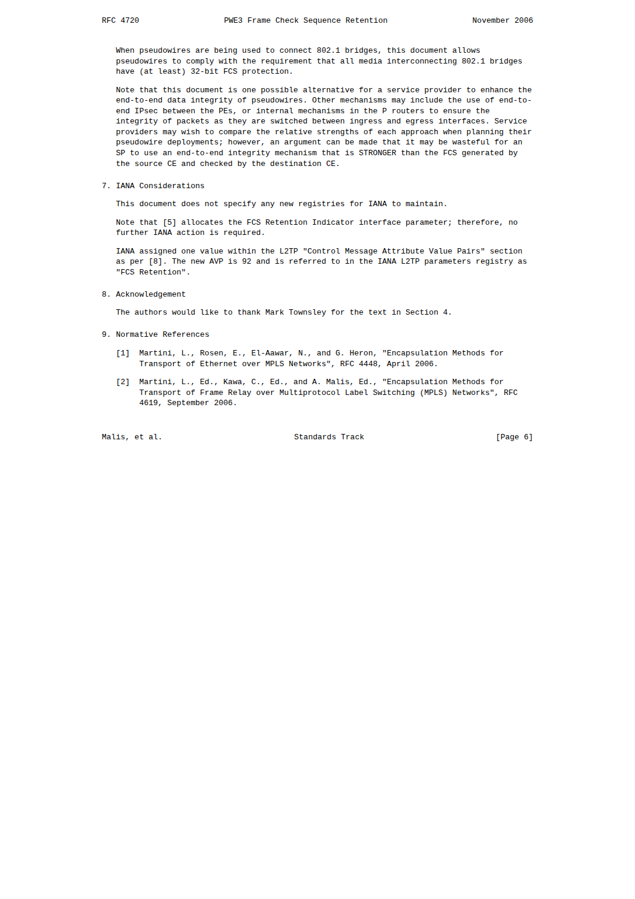RFC 4720 PWE3 Frame Check Sequence Retention November 2006
When pseudowires are being used to connect 802.1 bridges, this document allows pseudowires to comply with the requirement that all media interconnecting 802.1 bridges have (at least) 32-bit FCS protection.
Note that this document is one possible alternative for a service provider to enhance the end-to-end data integrity of pseudowires. Other mechanisms may include the use of end-to-end IPsec between the PEs, or internal mechanisms in the P routers to ensure the integrity of packets as they are switched between ingress and egress interfaces. Service providers may wish to compare the relative strengths of each approach when planning their pseudowire deployments; however, an argument can be made that it may be wasteful for an SP to use an end-to-end integrity mechanism that is STRONGER than the FCS generated by the source CE and checked by the destination CE.
7. IANA Considerations
This document does not specify any new registries for IANA to maintain.
Note that [5] allocates the FCS Retention Indicator interface parameter; therefore, no further IANA action is required.
IANA assigned one value within the L2TP "Control Message Attribute Value Pairs" section as per [8]. The new AVP is 92 and is referred to in the IANA L2TP parameters registry as "FCS Retention".
8. Acknowledgement
The authors would like to thank Mark Townsley for the text in Section 4.
9. Normative References
[1] Martini, L., Rosen, E., El-Aawar, N., and G. Heron, "Encapsulation Methods for Transport of Ethernet over MPLS Networks", RFC 4448, April 2006.
[2] Martini, L., Ed., Kawa, C., Ed., and A. Malis, Ed., "Encapsulation Methods for Transport of Frame Relay over Multiprotocol Label Switching (MPLS) Networks", RFC 4619, September 2006.
Malis, et al. Standards Track [Page 6]